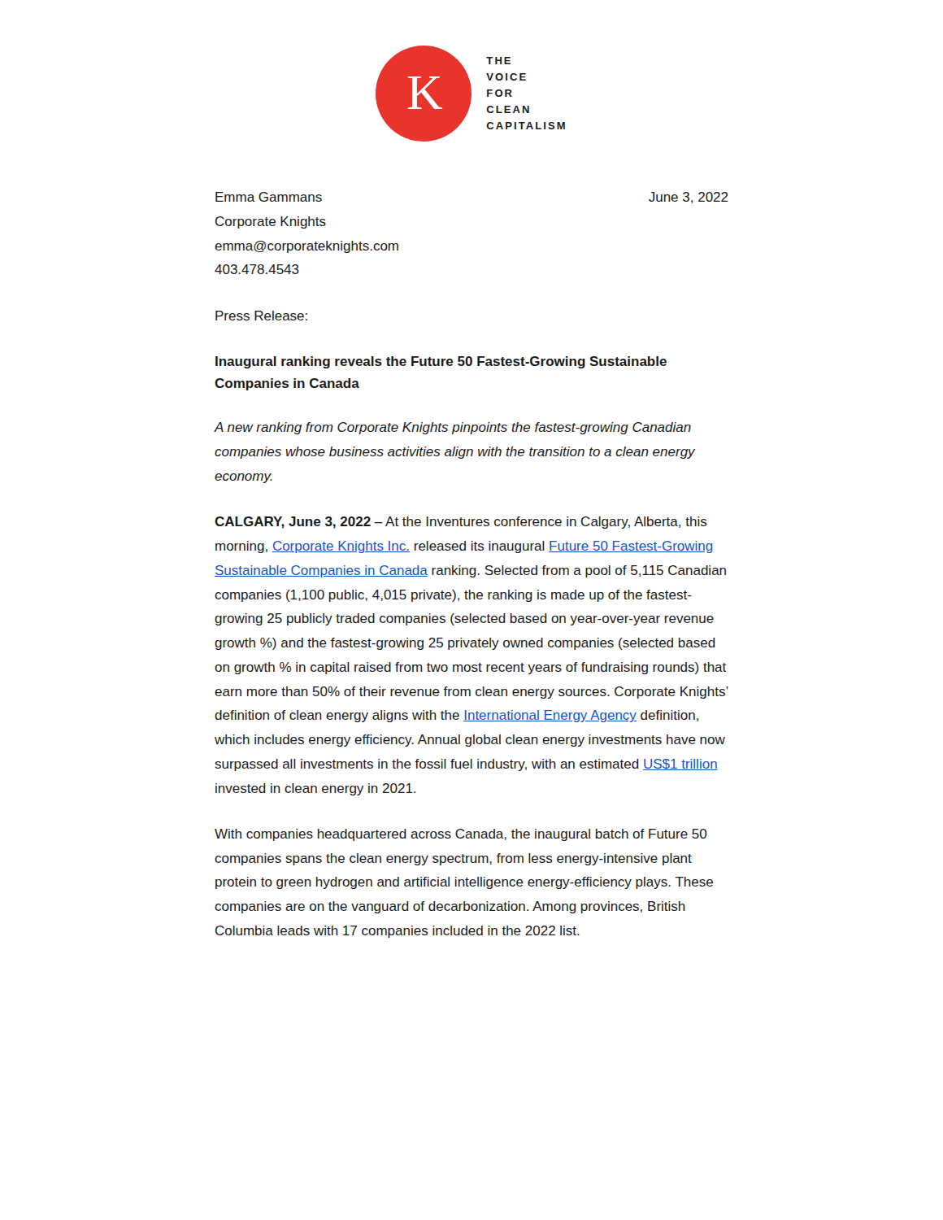K
The
Voice
For
Clean
Capitalism
June 3, 2022
Emma Gammans
Corporate Knights
emma@corporateknights.com
403.478.4543
Press Release:
Inaugural ranking reveals the Future 50 Fastest-Growing Sustainable Companies in Canada
A new ranking from Corporate Knights pinpoints the fastest-growing Canadian companies whose business activities align with the transition to a clean energy economy.
CALGARY, June 3, 2022 – At the Inventures conference in Calgary, Alberta, this morning, Corporate Knights Inc. released its inaugural Future 50 Fastest-Growing Sustainable Companies in Canada ranking. Selected from a pool of 5,115 Canadian companies (1,100 public, 4,015 private), the ranking is made up of the fastest-growing 25 publicly traded companies (selected based on year-over-year revenue growth %) and the fastest-growing 25 privately owned companies (selected based on growth % in capital raised from two most recent years of fundraising rounds) that earn more than 50% of their revenue from clean energy sources. Corporate Knights’ definition of clean energy aligns with the International Energy Agency definition, which includes energy efficiency. Annual global clean energy investments have now surpassed all investments in the fossil fuel industry, with an estimated US$1 trillion invested in clean energy in 2021.
With companies headquartered across Canada, the inaugural batch of Future 50 companies spans the clean energy spectrum, from less energy-intensive plant protein to green hydrogen and artificial intelligence energy-efficiency plays. These companies are on the vanguard of decarbonization. Among provinces, British Columbia leads with 17 companies included in the 2022 list.